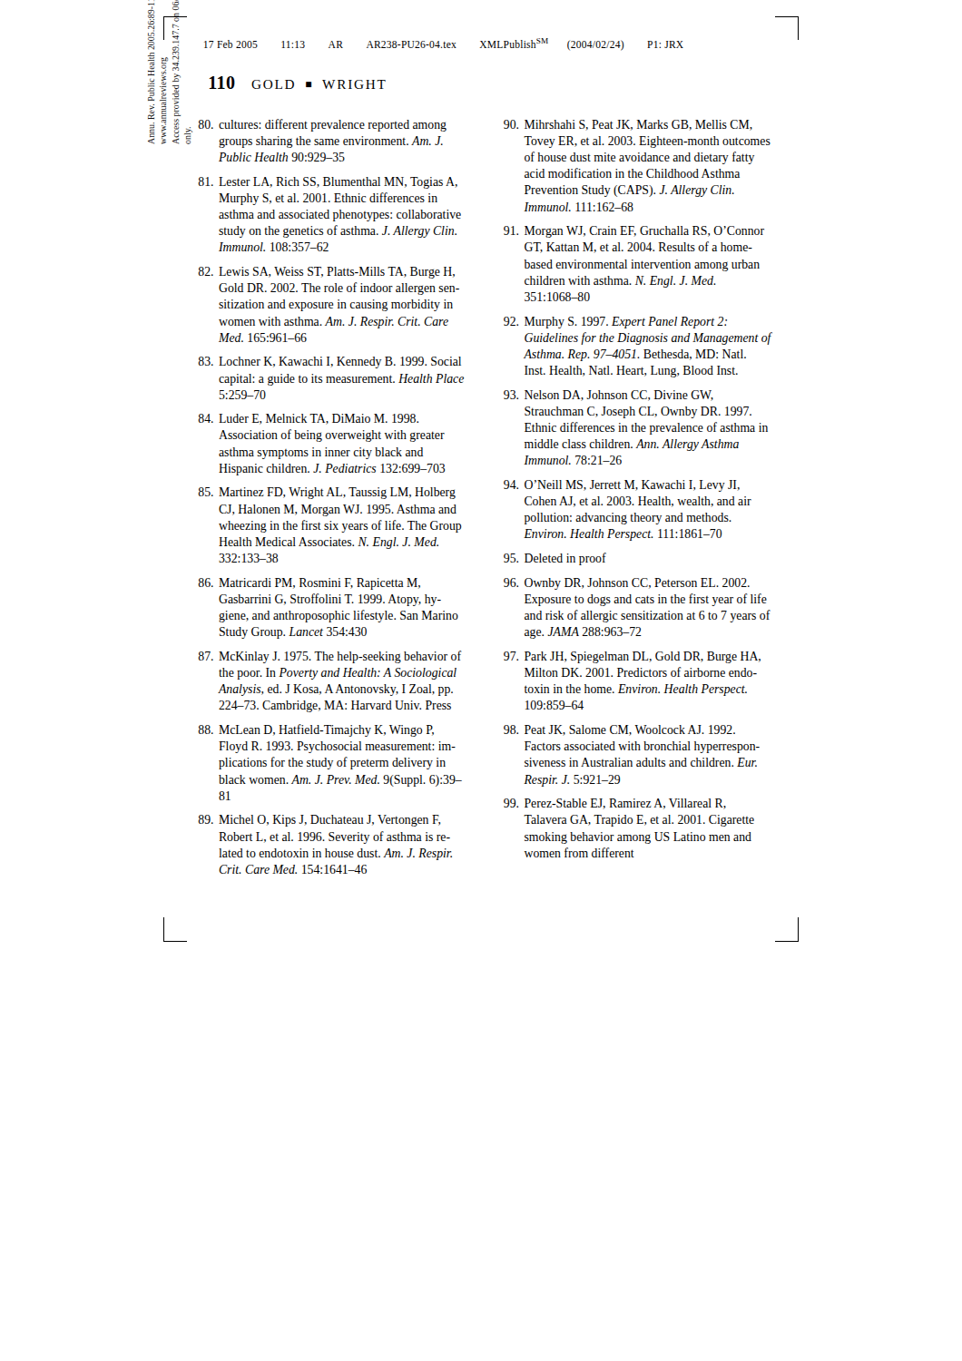17 Feb 200511:13 AR AR238-PU26-04.tex XMLPublishSM(2004/02/24) P1: JRX
Annu. Rev. Public Health 2005.26:89-113. Downloaded from www.annualreviews.org
Access provided by 34.239.147.7 on 06/24/22. For personal use only.
110 GOLD ■ WRIGHT
cultures: different prevalence reported among groups sharing the same environment. Am. J. Public Health 90:929–35
Lester LA, Rich SS, Blumenthal MN, Togias A, Murphy S, et al. 2001. Ethnic differences in asthma and associated phenotypes: collaborative study on the genetics of asthma. J. Allergy Clin. Immunol. 108:357–62
Lewis SA, Weiss ST, Platts-Mills TA, Burge H, Gold DR. 2002. The role of indoor allergen sensitization and exposure in causing morbidity in women with asthma. Am. J. Respir. Crit. Care Med. 165:961–66
Lochner K, Kawachi I, Kennedy B. 1999. Social capital: a guide to its measurement. Health Place 5:259–70
Luder E, Melnick TA, DiMaio M. 1998. Association of being overweight with greater asthma symptoms in inner city black and Hispanic children. J. Pediatrics 132:699–703
Martinez FD, Wright AL, Taussig LM, Holberg CJ, Halonen M, Morgan WJ. 1995. Asthma and wheezing in the first six years of life. The Group Health Medical Associates. N. Engl. J. Med. 332:133–38
Matricardi PM, Rosmini F, Rapicetta M, Gasbarrini G, Stroffolini T. 1999. Atopy, hygiene, and anthroposophic lifestyle. San Marino Study Group. Lancet 354:430
McKinlay J. 1975. The help-seeking behavior of the poor. In Poverty and Health: A Sociological Analysis, ed. J Kosa, A Antonovsky, I Zoal, pp. 224–73. Cambridge, MA: Harvard Univ. Press
McLean D, Hatfield-Timajchy K, Wingo P, Floyd R. 1993. Psychosocial measurement: implications for the study of preterm delivery in black women. Am. J. Prev. Med. 9(Suppl. 6):39–81
Michel O, Kips J, Duchateau J, Vertongen F, Robert L, et al. 1996. Severity of asthma is related to endotoxin in house dust. Am. J. Respir. Crit. Care Med. 154:1641–46
Mihrshahi S, Peat JK, Marks GB, Mellis CM, Tovey ER, et al. 2003. Eighteen-month outcomes of house dust mite avoidance and dietary fatty acid modification in the Childhood Asthma Prevention Study (CAPS). J. Allergy Clin. Immunol. 111:162–68
Morgan WJ, Crain EF, Gruchalla RS, O’Connor GT, Kattan M, et al. 2004. Results of a home-based environmental intervention among urban children with asthma. N. Engl. J. Med. 351:1068–80
Murphy S. 1997. Expert Panel Report 2: Guidelines for the Diagnosis and Management of Asthma. Rep. 97–4051. Bethesda, MD: Natl. Inst. Health, Natl. Heart, Lung, Blood Inst.
Nelson DA, Johnson CC, Divine GW, Strauchman C, Joseph CL, Ownby DR. 1997. Ethnic differences in the prevalence of asthma in middle class children. Ann. Allergy Asthma Immunol. 78:21–26
O’Neill MS, Jerrett M, Kawachi I, Levy JI, Cohen AJ, et al. 2003. Health, wealth, and air pollution: advancing theory and methods. Environ. Health Perspect. 111:1861–70
Deleted in proof
Ownby DR, Johnson CC, Peterson EL. 2002. Exposure to dogs and cats in the first year of life and risk of allergic sensitization at 6 to 7 years of age. JAMA 288:963–72
Park JH, Spiegelman DL, Gold DR, Burge HA, Milton DK. 2001. Predictors of airborne endotoxin in the home. Environ. Health Perspect. 109:859–64
Peat JK, Salome CM, Woolcock AJ. 1992. Factors associated with bronchial hyperresponsiveness in Australian adults and children. Eur. Respir. J. 5:921–29
Perez-Stable EJ, Ramirez A, Villareal R, Talavera GA, Trapido E, et al. 2001. Cigarette smoking behavior among US Latino men and women from different